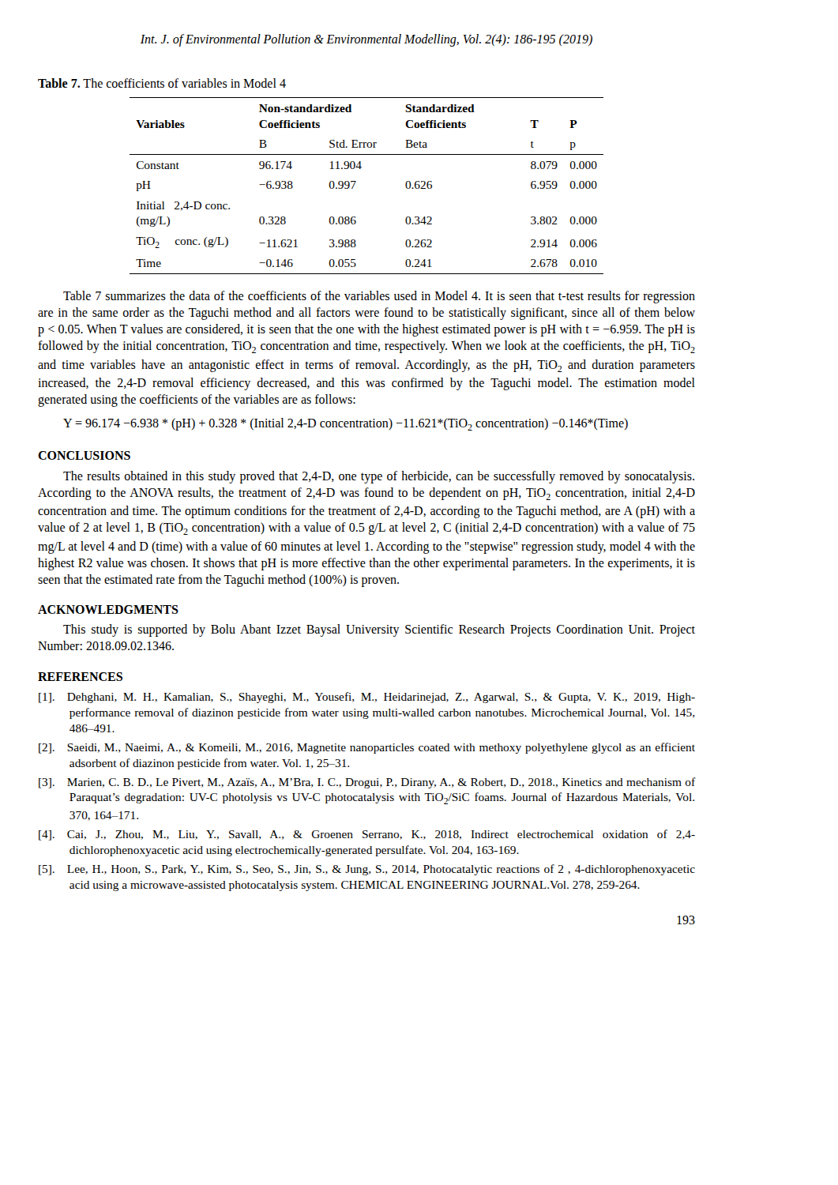Int. J. of Environmental Pollution & Environmental Modelling, Vol. 2(4): 186-195 (2019)
Table 7. The coefficients of variables in Model 4
| Variables | Non-standardized Coefficients | Standardized Coefficients | T | P |
| --- | --- | --- | --- | --- |
| | B | Std. Error | Beta | t | p |
| Constant | 96.174 | 11.904 | | 8.079 | 0.000 |
| pH | −6.938 | 0.997 | 0.626 | 6.959 | 0.000 |
| Initial 2,4-D conc. (mg/L) | 0.328 | 0.086 | 0.342 | 3.802 | 0.000 |
| TiO 2 conc. (g/L) | −11.621 | 3.988 | 0.262 | 2.914 | 0.006 |
| Time | −0.146 | 0.055 | 0.241 | 2.678 | 0.010 |
Table 7 summarizes the data of the coefficients of the variables used in Model 4. It is seen that t-test results for regression are in the same order as the Taguchi method and all factors were found to be statistically significant, since all of them below p < 0.05. When T values are considered, it is seen that the one with the highest estimated power is pH with t = −6.959. The pH is followed by the initial concentration, TiO2 concentration and time, respectively. When we look at the coefficients, the pH, TiO2 and time variables have an antagonistic effect in terms of removal. Accordingly, as the pH, TiO2 and duration parameters increased, the 2,4-D removal efficiency decreased, and this was confirmed by the Taguchi model. The estimation model generated using the coefficients of the variables are as follows:
Y = 96.174 −6.938 * (pH) + 0.328 * (Initial 2,4-D concentration) −11.621*(TiO2 concentration) −0.146*(Time)
Conclusions
The results obtained in this study proved that 2,4-D, one type of herbicide, can be successfully removed by sonocatalysis. According to the ANOVA results, the treatment of 2,4-D was found to be dependent on pH, TiO2 concentration, initial 2,4-D concentration and time. The optimum conditions for the treatment of 2,4-D, according to the Taguchi method, are A (pH) with a value of 2 at level 1, B (TiO2 concentration) with a value of 0.5 g/L at level 2, C (initial 2,4-D concentration) with a value of 75 mg/L at level 4 and D (time) with a value of 60 minutes at level 1. According to the "stepwise" regression study, model 4 with the highest R2 value was chosen. It shows that pH is more effective than the other experimental parameters. In the experiments, it is seen that the estimated rate from the Taguchi method (100%) is proven.
Acknowledgments
This study is supported by Bolu Abant Izzet Baysal University Scientific Research Projects Coordination Unit. Project Number: 2018.09.02.1346.
References
[1]. Dehghani, M. H., Kamalian, S., Shayeghi, M., Yousefi, M., Heidarinejad, Z., Agarwal, S., & Gupta, V. K., 2019, High-performance removal of diazinon pesticide from water using multi-walled carbon nanotubes. Microchemical Journal, Vol. 145, 486–491.
[2]. Saeidi, M., Naeimi, A., & Komeili, M., 2016, Magnetite nanoparticles coated with methoxy polyethylene glycol as an efficient adsorbent of diazinon pesticide from water. Vol. 1, 25–31.
[3]. Marien, C. B. D., Le Pivert, M., Azaïs, A., M’Bra, I. C., Drogui, P., Dirany, A., & Robert, D., 2018., Kinetics and mechanism of Paraquat’s degradation: UV-C photolysis vs UV-C photocatalysis with TiO2/SiC foams. Journal of Hazardous Materials, Vol. 370, 164–171.
[4]. Cai, J., Zhou, M., Liu, Y., Savall, A., & Groenen Serrano, K., 2018, Indirect electrochemical oxidation of 2,4-dichlorophenoxyacetic acid using electrochemically-generated persulfate. Vol. 204, 163-169.
[5]. Lee, H., Hoon, S., Park, Y., Kim, S., Seo, S., Jin, S., & Jung, S., 2014, Photocatalytic reactions of 2 , 4-dichlorophenoxyacetic acid using a microwave-assisted photocatalysis system. CHEMICAL ENGINEERING JOURNAL.Vol. 278, 259-264.
193